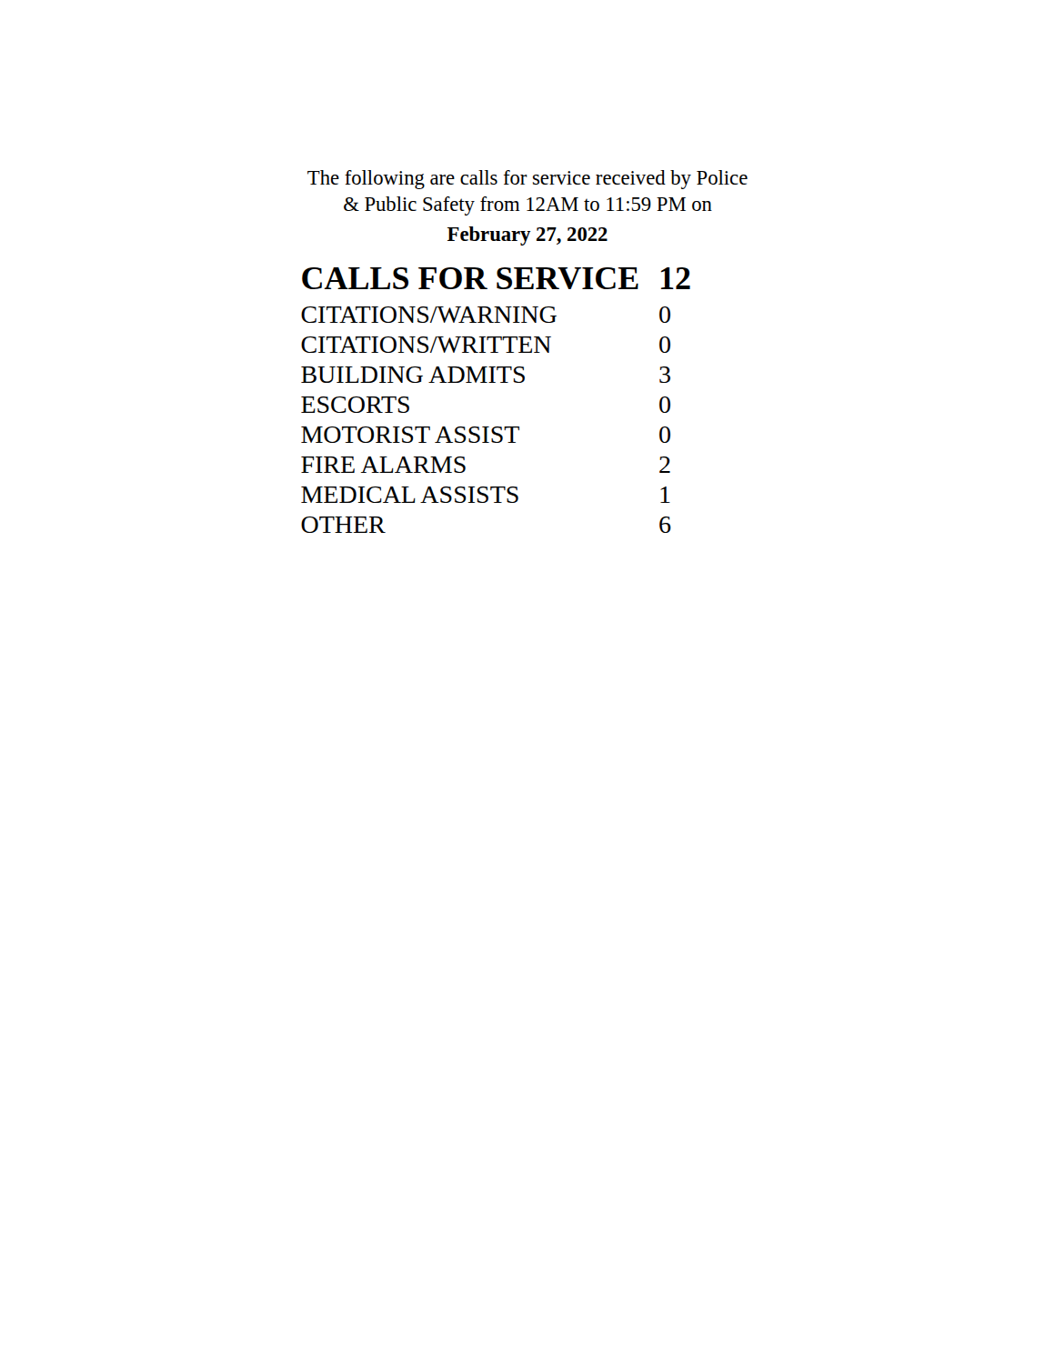The following are calls for service received by Police & Public Safety from 12AM to 11:59 PM on February 27, 2022
| CALLS FOR SERVICE | 12 |
| CITATIONS/WARNING | 0 |
| CITATIONS/WRITTEN | 0 |
| BUILDING ADMITS | 3 |
| ESCORTS | 0 |
| MOTORIST ASSIST | 0 |
| FIRE ALARMS | 2 |
| MEDICAL ASSISTS | 1 |
| OTHER | 6 |